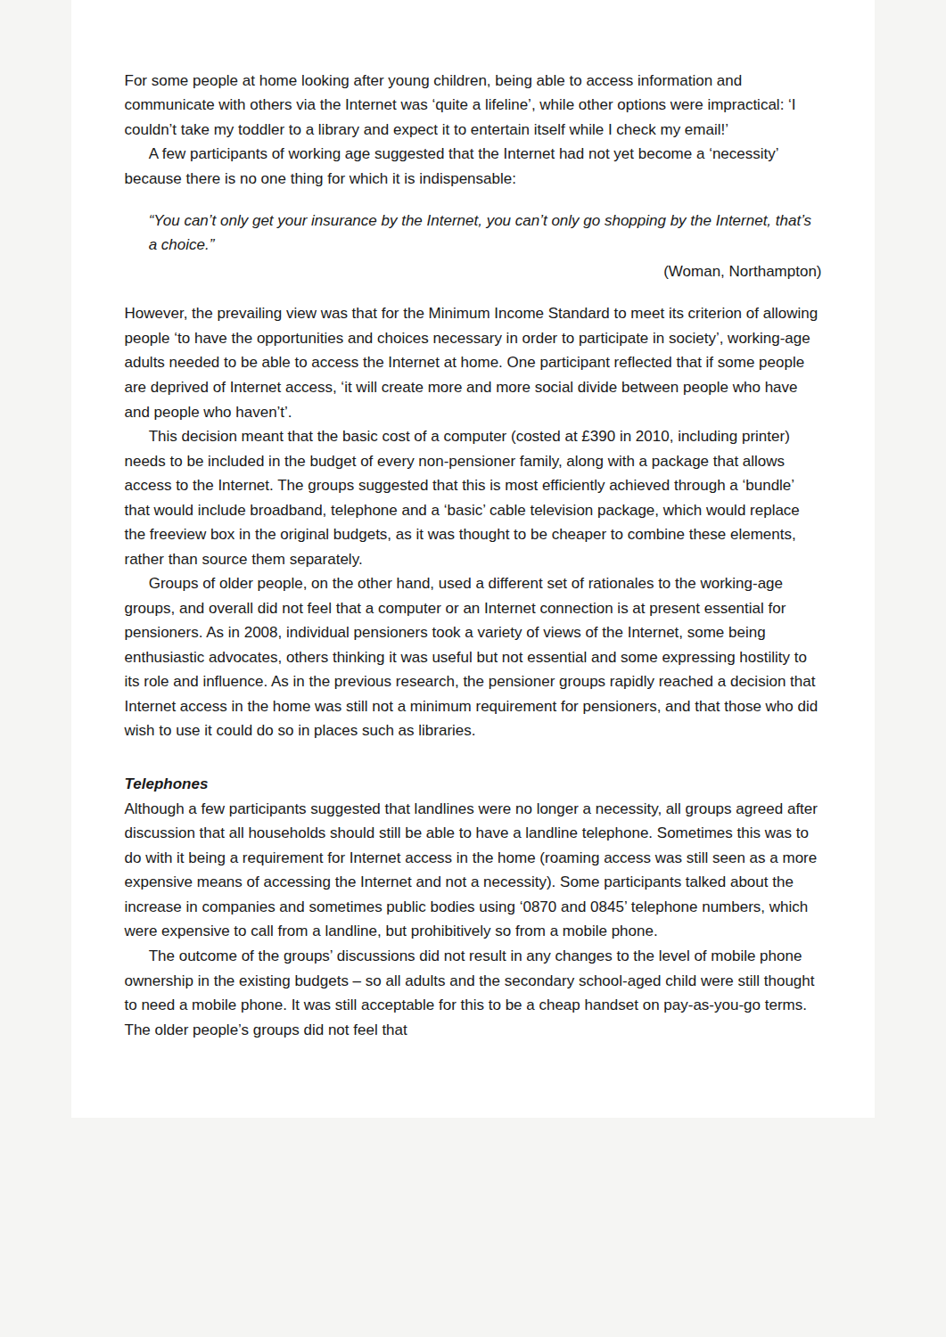For some people at home looking after young children, being able to access information and communicate with others via the Internet was ‘quite a lifeline’, while other options were impractical: ‘I couldn’t take my toddler to a library and expect it to entertain itself while I check my email!’
A few participants of working age suggested that the Internet had not yet become a ‘necessity’ because there is no one thing for which it is indispensable:
“You can’t only get your insurance by the Internet, you can’t only go shopping by the Internet, that’s a choice.”
(Woman, Northampton)
However, the prevailing view was that for the Minimum Income Standard to meet its criterion of allowing people ‘to have the opportunities and choices necessary in order to participate in society’, working-age adults needed to be able to access the Internet at home. One participant reflected that if some people are deprived of Internet access, ‘it will create more and more social divide between people who have and people who haven’t’.
This decision meant that the basic cost of a computer (costed at £390 in 2010, including printer) needs to be included in the budget of every non-pensioner family, along with a package that allows access to the Internet. The groups suggested that this is most efficiently achieved through a ‘bundle’ that would include broadband, telephone and a ‘basic’ cable television package, which would replace the freeview box in the original budgets, as it was thought to be cheaper to combine these elements, rather than source them separately.
Groups of older people, on the other hand, used a different set of rationales to the working-age groups, and overall did not feel that a computer or an Internet connection is at present essential for pensioners. As in 2008, individual pensioners took a variety of views of the Internet, some being enthusiastic advocates, others thinking it was useful but not essential and some expressing hostility to its role and influence. As in the previous research, the pensioner groups rapidly reached a decision that Internet access in the home was still not a minimum requirement for pensioners, and that those who did wish to use it could do so in places such as libraries.
Telephones
Although a few participants suggested that landlines were no longer a necessity, all groups agreed after discussion that all households should still be able to have a landline telephone. Sometimes this was to do with it being a requirement for Internet access in the home (roaming access was still seen as a more expensive means of accessing the Internet and not a necessity). Some participants talked about the increase in companies and sometimes public bodies using ‘0870 and 0845’ telephone numbers, which were expensive to call from a landline, but prohibitively so from a mobile phone.
The outcome of the groups’ discussions did not result in any changes to the level of mobile phone ownership in the existing budgets – so all adults and the secondary school-aged child were still thought to need a mobile phone. It was still acceptable for this to be a cheap handset on pay-as-you-go terms. The older people’s groups did not feel that